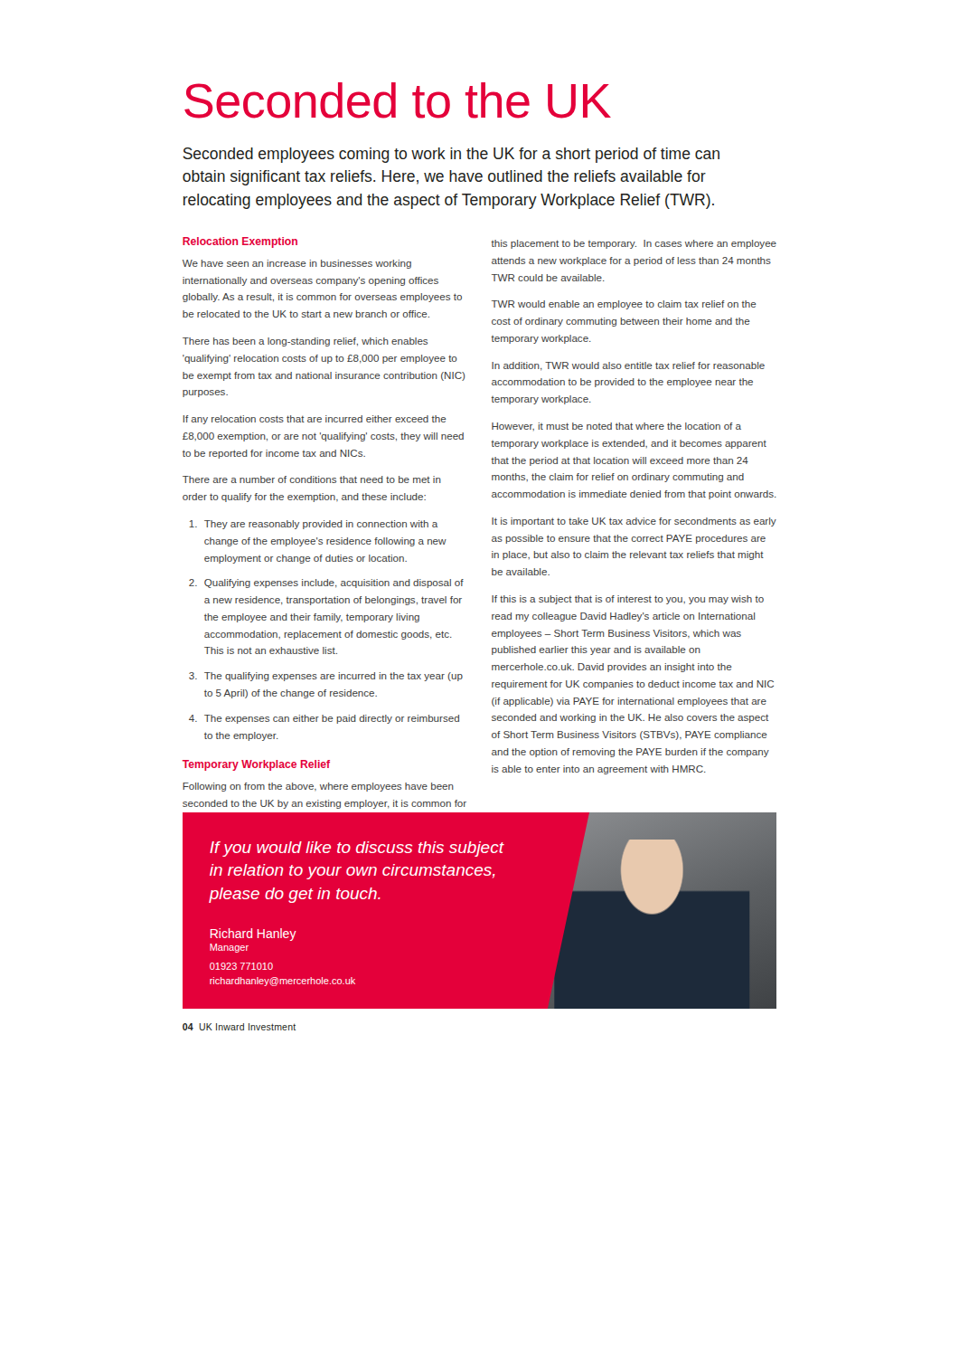Seconded to the UK
Seconded employees coming to work in the UK for a short period of time can obtain significant tax reliefs. Here, we have outlined the reliefs available for relocating employees and the aspect of Temporary Workplace Relief (TWR).
Relocation Exemption
We have seen an increase in businesses working internationally and overseas company's opening offices globally. As a result, it is common for overseas employees to be relocated to the UK to start a new branch or office.
There has been a long-standing relief, which enables 'qualifying' relocation costs of up to £8,000 per employee to be exempt from tax and national insurance contribution (NIC) purposes.
If any relocation costs that are incurred either exceed the £8,000 exemption, or are not 'qualifying' costs, they will need to be reported for income tax and NICs.
There are a number of conditions that need to be met in order to qualify for the exemption, and these include:
They are reasonably provided in connection with a change of the employee's residence following a new employment or change of duties or location.
Qualifying expenses include, acquisition and disposal of a new residence, transportation of belongings, travel for the employee and their family, temporary living accommodation, replacement of domestic goods, etc. This is not an exhaustive list.
The qualifying expenses are incurred in the tax year (up to 5 April) of the change of residence.
The expenses can either be paid directly or reimbursed to the employer.
Temporary Workplace Relief
Following on from the above, where employees have been seconded to the UK by an existing employer, it is common for this placement to be temporary. In cases where an employee attends a new workplace for a period of less than 24 months TWR could be available.
TWR would enable an employee to claim tax relief on the cost of ordinary commuting between their home and the temporary workplace.
In addition, TWR would also entitle tax relief for reasonable accommodation to be provided to the employee near the temporary workplace.
However, it must be noted that where the location of a temporary workplace is extended, and it becomes apparent that the period at that location will exceed more than 24 months, the claim for relief on ordinary commuting and accommodation is immediate denied from that point onwards.
It is important to take UK tax advice for secondments as early as possible to ensure that the correct PAYE procedures are in place, but also to claim the relevant tax reliefs that might be available.
If this is a subject that is of interest to you, you may wish to read my colleague David Hadley's article on International employees – Short Term Business Visitors, which was published earlier this year and is available on mercerhole.co.uk. David provides an insight into the requirement for UK companies to deduct income tax and NIC (if applicable) via PAYE for international employees that are seconded and working in the UK. He also covers the aspect of Short Term Business Visitors (STBVs), PAYE compliance and the option of removing the PAYE burden if the company is able to enter into an agreement with HMRC.
If you would like to discuss this subject in relation to your own circumstances, please do get in touch.
Richard Hanley
Manager
01923 771010
richardhanley@mercerhole.co.uk
04 UK Inward Investment